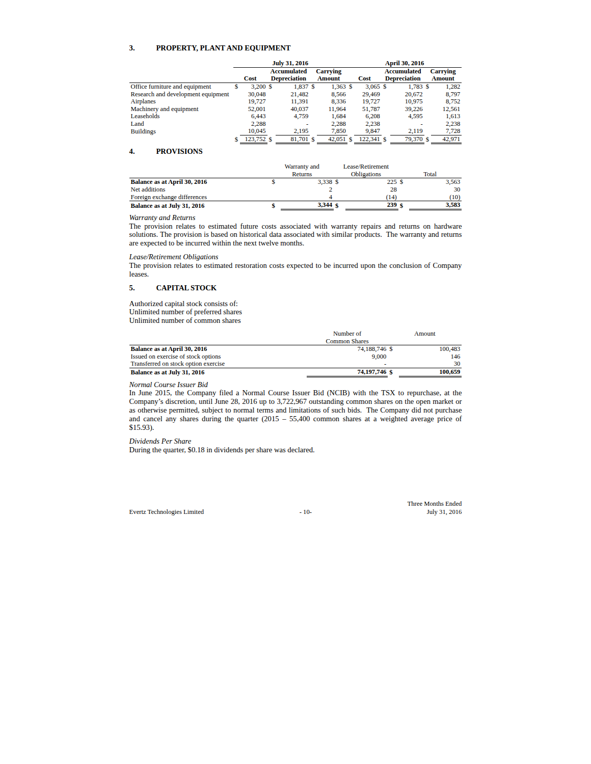3. PROPERTY, PLANT AND EQUIPMENT
| | July 31, 2016 | April 30, 2016 |
| | | Accumulated | Carrying | | Accumulated | Carrying |
| | Cost | Depreciation | Amount | Cost | Depreciation | Amount |
| Office furniture and equipment | $ | 3,200 | $ | 1,837 | $ | 1,363 | $ | 3,065 | $ | 1,783 | $ | 1,282 |
| Research and development equipment | | 30,048 | | 21,482 | | 8,566 | | 29,469 | | 20,672 | | 8,797 |
| Airplanes | | 19,727 | | 11,391 | | 8,336 | | 19,727 | | 10,975 | | 8,752 |
| Machinery and equipment | | 52,001 | | 40,037 | | 11,964 | | 51,787 | | 39,226 | | 12,561 |
| Leaseholds | | 6,443 | | 4,759 | | 1,684 | | 6,208 | | 4,595 | | 1,613 |
| Land | | 2,288 | | - | | 2,288 | | 2,238 | | - | | 2,238 |
| Buildings | | 10,045 | | 2,195 | | 7,850 | | 9,847 | | 2,119 | | 7,728 |
| | $ | 123,752 | $ | 81,701 | $ | 42,051 | $ | 122,341 | $ | 79,370 | $ | 42,971 |
4. PROVISIONS
| | Warranty and | Lease/Retirement | |
| | Returns | Obligations | Total |
| Balance as at April 30, 2016 | $ | 3,338 | $ | 225 | $ | 3,563 |
| Net additions | | 2 | | 28 | | 30 |
| Foreign exchange differences | | 4 | | (14) | | (10) |
| Balance as at July 31, 2016 | $ | 3,344 | $ | 239 | $ | 3,583 |
Warranty and Returns
The provision relates to estimated future costs associated with warranty repairs and returns on hardware solutions. The provision is based on historical data associated with similar products. The warranty and returns are expected to be incurred within the next twelve months.
Lease/Retirement Obligations
The provision relates to estimated restoration costs expected to be incurred upon the conclusion of Company leases.
5. CAPITAL STOCK
Authorized capital stock consists of:
Unlimited number of preferred shares
Unlimited number of common shares
| | Number of | Amount |
| | Common Shares | | |
| Balance as at April 30, 2016 | 74,188,746 | $ | 100,483 |
| Issued on exercise of stock options | 9,000 | | 146 |
| Transferred on stock option exercise | - | | 30 |
| Balance as at July 31, 2016 | 74,197,746 | $ | 100,659 |
Normal Course Issuer Bid
In June 2015, the Company filed a Normal Course Issuer Bid (NCIB) with the TSX to repurchase, at the Company’s discretion, until June 28, 2016 up to 3,722,967 outstanding common shares on the open market or as otherwise permitted, subject to normal terms and limitations of such bids. The Company did not purchase and cancel any shares during the quarter (2015 – 55,400 common shares at a weighted average price of $15.93).
Dividends Per Share
During the quarter, $0.18 in dividends per share was declared.
Evertz Technologies Limited
- 10-
Three Months Ended
July 31, 2016